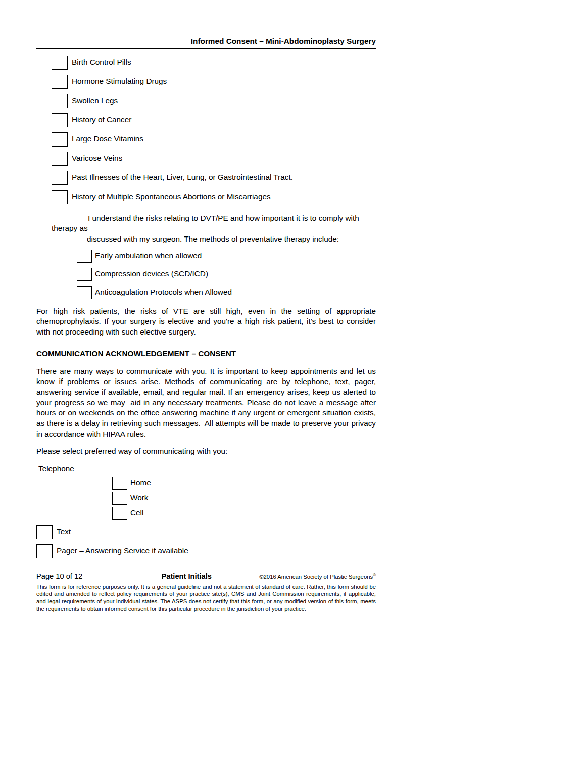Informed Consent – Mini-Abdominoplasty Surgery
Birth Control Pills
Hormone Stimulating Drugs
Swollen Legs
History of Cancer
Large Dose Vitamins
Varicose Veins
Past Illnesses of the Heart, Liver, Lung, or Gastrointestinal Tract.
History of Multiple Spontaneous Abortions or Miscarriages
I understand the risks relating to DVT/PE and how important it is to comply with therapy as
discussed with my surgeon. The methods of preventative therapy include:
Early ambulation when allowed
Compression devices (SCD/ICD)
Anticoagulation Protocols when Allowed
For high risk patients, the risks of VTE are still high, even in the setting of appropriate chemoprophylaxis. If your surgery is elective and you're a high risk patient, it's best to consider with not proceeding with such elective surgery.
COMMUNICATION ACKNOWLEDGEMENT – CONSENT
There are many ways to communicate with you. It is important to keep appointments and let us know if problems or issues arise. Methods of communicating are by telephone, text, pager, answering service if available, email, and regular mail. If an emergency arises, keep us alerted to your progress so we may aid in any necessary treatments. Please do not leave a message after hours or on weekends on the office answering machine if any urgent or emergent situation exists, as there is a delay in retrieving such messages. All attempts will be made to preserve your privacy in accordance with HIPAA rules.
Please select preferred way of communicating with you:
Telephone
Home
Work
Cell
Text
Pager – Answering Service if available
Page 10 of 12 Patient Initials ©2016 American Society of Plastic Surgeons®
This form is for reference purposes only. It is a general guideline and not a statement of standard of care. Rather, this form should be edited and amended to reflect policy requirements of your practice site(s), CMS and Joint Commission requirements, if applicable, and legal requirements of your individual states. The ASPS does not certify that this form, or any modified version of this form, meets the requirements to obtain informed consent for this particular procedure in the jurisdiction of your practice.